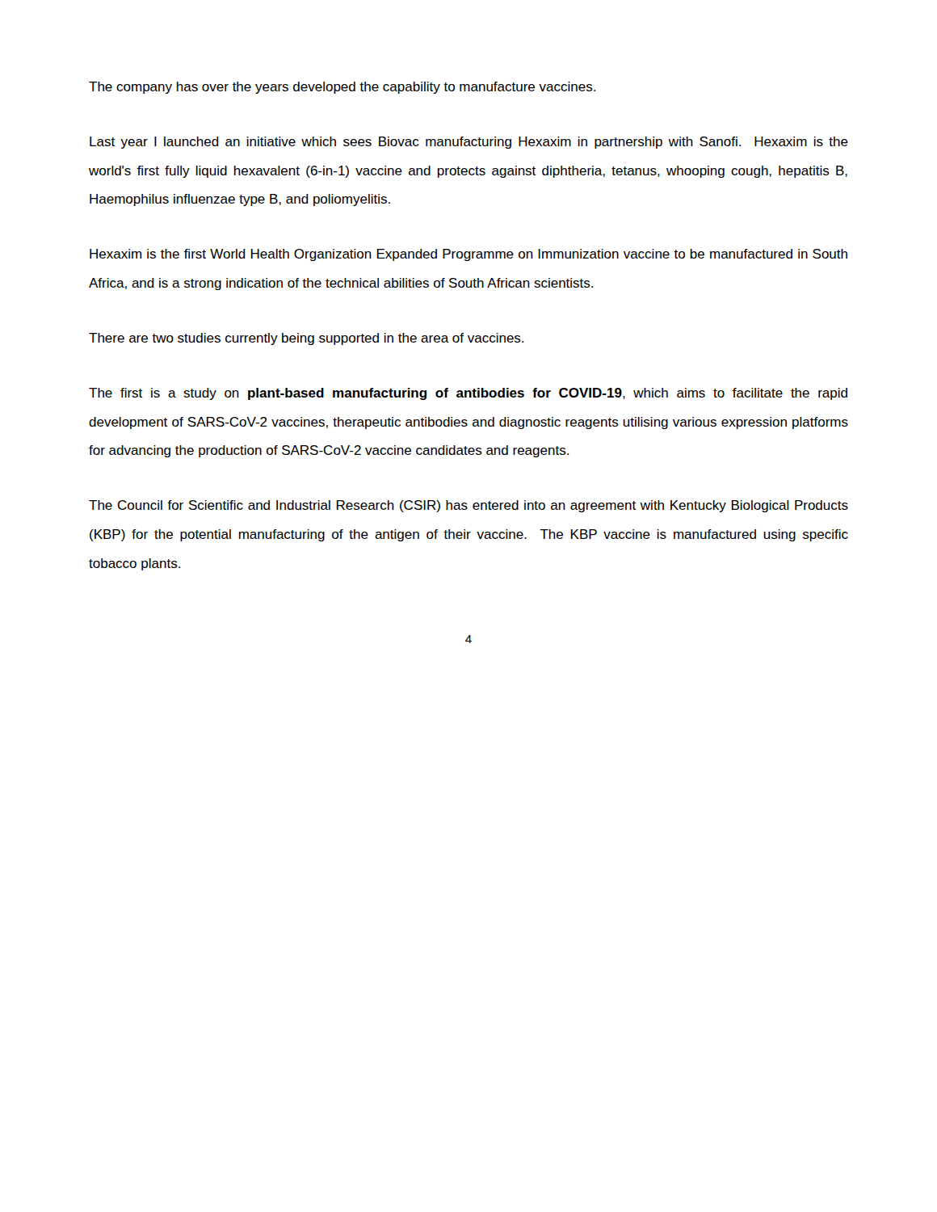The company has over the years developed the capability to manufacture vaccines.
Last year I launched an initiative which sees Biovac manufacturing Hexaxim in partnership with Sanofi. Hexaxim is the world's first fully liquid hexavalent (6-in-1) vaccine and protects against diphtheria, tetanus, whooping cough, hepatitis B, Haemophilus influenzae type B, and poliomyelitis.
Hexaxim is the first World Health Organization Expanded Programme on Immunization vaccine to be manufactured in South Africa, and is a strong indication of the technical abilities of South African scientists.
There are two studies currently being supported in the area of vaccines.
The first is a study on plant-based manufacturing of antibodies for COVID-19, which aims to facilitate the rapid development of SARS-CoV-2 vaccines, therapeutic antibodies and diagnostic reagents utilising various expression platforms for advancing the production of SARS-CoV-2 vaccine candidates and reagents.
The Council for Scientific and Industrial Research (CSIR) has entered into an agreement with Kentucky Biological Products (KBP) for the potential manufacturing of the antigen of their vaccine. The KBP vaccine is manufactured using specific tobacco plants.
4